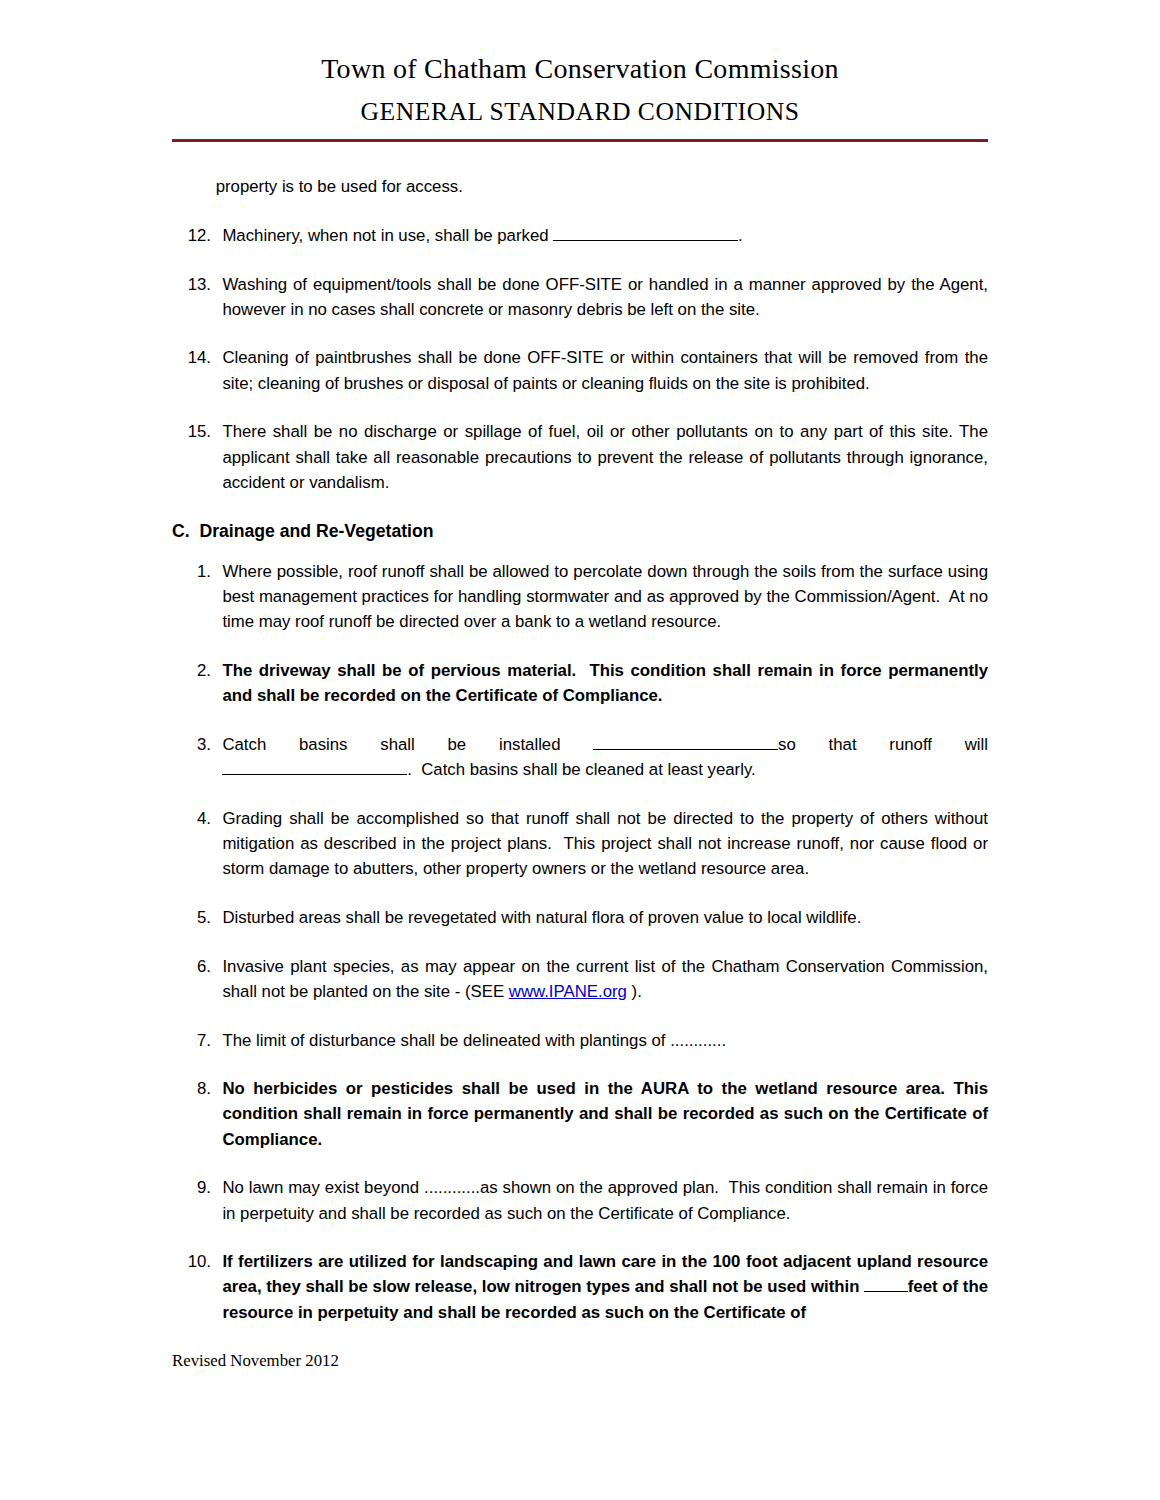Town of Chatham Conservation Commission
GENERAL STANDARD CONDITIONS
property is to be used for access.
Machinery, when not in use, shall be parked .
Washing of equipment/tools shall be done OFF-SITE or handled in a manner approved by the Agent, however in no cases shall concrete or masonry debris be left on the site.
Cleaning of paintbrushes shall be done OFF-SITE or within containers that will be removed from the site; cleaning of brushes or disposal of paints or cleaning fluids on the site is prohibited.
There shall be no discharge or spillage of fuel, oil or other pollutants on to any part of this site. The applicant shall take all reasonable precautions to prevent the release of pollutants through ignorance, accident or vandalism.
C. Drainage and Re-Vegetation
Where possible, roof runoff shall be allowed to percolate down through the soils from the surface using best management practices for handling stormwater and as approved by the Commission/Agent. At no time may roof runoff be directed over a bank to a wetland resource.
The driveway shall be of pervious material. This condition shall remain in force permanently and shall be recorded on the Certificate of Compliance.
Catch basins shall be installed so that runoff will . Catch basins shall be cleaned at least yearly.
Grading shall be accomplished so that runoff shall not be directed to the property of others without mitigation as described in the project plans. This project shall not increase runoff, nor cause flood or storm damage to abutters, other property owners or the wetland resource area.
Disturbed areas shall be revegetated with natural flora of proven value to local wildlife.
Invasive plant species, as may appear on the current list of the Chatham Conservation Commission, shall not be planted on the site - (SEE www.IPANE.org ).
The limit of disturbance shall be delineated with plantings of ............
No herbicides or pesticides shall be used in the AURA to the wetland resource area. This condition shall remain in force permanently and shall be recorded as such on the Certificate of Compliance.
No lawn may exist beyond ............as shown on the approved plan. This condition shall remain in force in perpetuity and shall be recorded as such on the Certificate of Compliance.
If fertilizers are utilized for landscaping and lawn care in the 100 foot adjacent upland resource area, they shall be slow release, low nitrogen types and shall not be used within feet of the resource in perpetuity and shall be recorded as such on the Certificate of
Revised November 2012